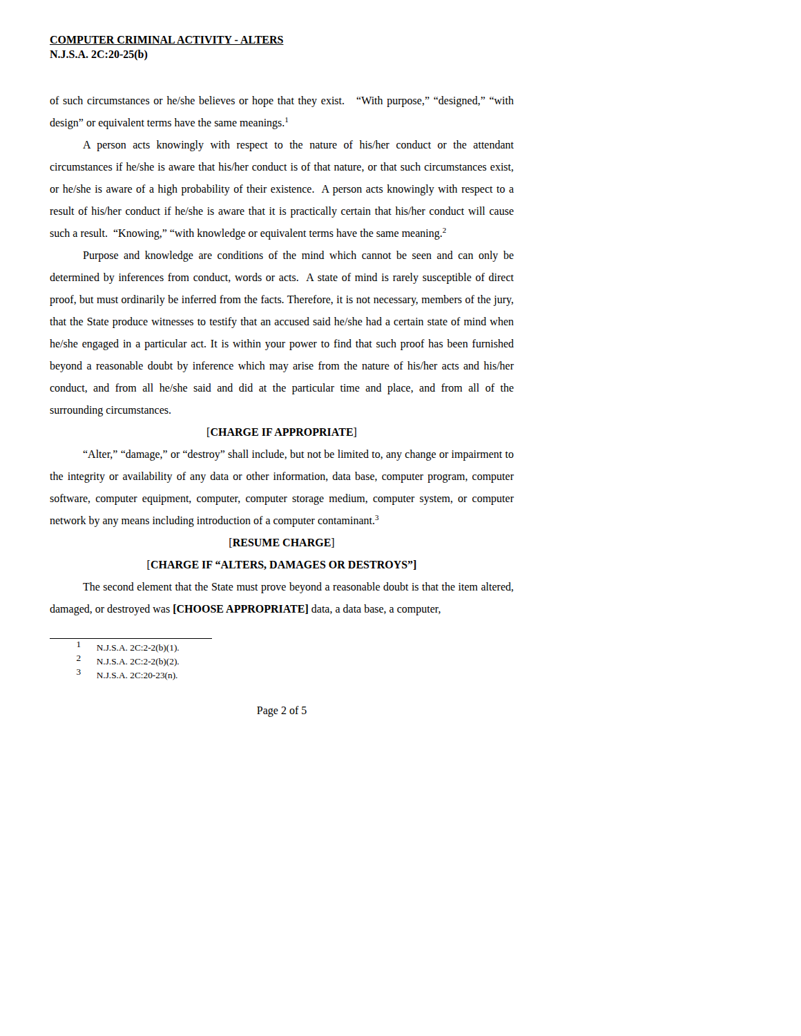COMPUTER CRIMINAL ACTIVITY - ALTERS N.J.S.A. 2C:20-25(b)
of such circumstances or he/she believes or hope that they exist. “With purpose,” “designed,” “with design” or equivalent terms have the same meanings.1
A person acts knowingly with respect to the nature of his/her conduct or the attendant circumstances if he/she is aware that his/her conduct is of that nature, or that such circumstances exist, or he/she is aware of a high probability of their existence. A person acts knowingly with respect to a result of his/her conduct if he/she is aware that it is practically certain that his/her conduct will cause such a result. “Knowing,” “with knowledge or equivalent terms have the same meaning.2
Purpose and knowledge are conditions of the mind which cannot be seen and can only be determined by inferences from conduct, words or acts. A state of mind is rarely susceptible of direct proof, but must ordinarily be inferred from the facts. Therefore, it is not necessary, members of the jury, that the State produce witnesses to testify that an accused said he/she had a certain state of mind when he/she engaged in a particular act. It is within your power to find that such proof has been furnished beyond a reasonable doubt by inference which may arise from the nature of his/her acts and his/her conduct, and from all he/she said and did at the particular time and place, and from all of the surrounding circumstances.
[CHARGE IF APPROPRIATE]
“Alter,” “damage,” or “destroy” shall include, but not be limited to, any change or impairment to the integrity or availability of any data or other information, data base, computer program, computer software, computer equipment, computer, computer storage medium, computer system, or computer network by any means including introduction of a computer contaminant.3
[RESUME CHARGE]
[CHARGE IF “ALTERS, DAMAGES OR DESTROYS”]
The second element that the State must prove beyond a reasonable doubt is that the item altered, damaged, or destroyed was [CHOOSE APPROPRIATE] data, a data base, a computer,
| 1 | N.J.S.A. 2C:2-2(b)(1). |
| 2 | N.J.S.A. 2C:2-2(b)(2). |
| 3 | N.J.S.A. 2C:20-23(n). |
Page 2 of 5